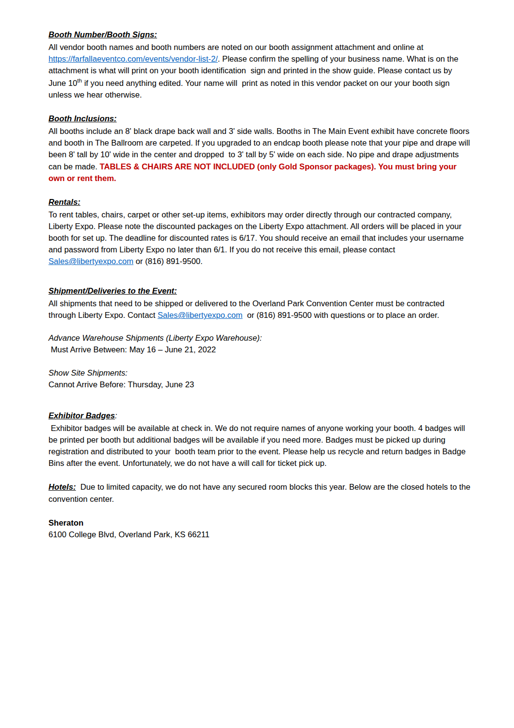Booth Number/Booth Signs:
All vendor booth names and booth numbers are noted on our booth assignment attachment and online at https://farfallaeventco.com/events/vendor-list-2/. Please confirm the spelling of your business name. What is on the attachment is what will print on your booth identification sign and printed in the show guide. Please contact us by June 10th if you need anything edited. Your name will print as noted in this vendor packet on our your booth sign unless we hear otherwise.
Booth Inclusions:
All booths include an 8' black drape back wall and 3' side walls. Booths in The Main Event exhibit have concrete floors and booth in The Ballroom are carpeted. If you upgraded to an endcap booth please note that your pipe and drape will been 8' tall by 10' wide in the center and dropped to 3' tall by 5' wide on each side. No pipe and drape adjustments can be made. TABLES & CHAIRS ARE NOT INCLUDED (only Gold Sponsor packages). You must bring your own or rent them.
Rentals:
To rent tables, chairs, carpet or other set-up items, exhibitors may order directly through our contracted company, Liberty Expo. Please note the discounted packages on the Liberty Expo attachment. All orders will be placed in your booth for set up. The deadline for discounted rates is 6/17. You should receive an email that includes your username and password from Liberty Expo no later than 6/1. If you do not receive this email, please contact Sales@libertyexpo.com or (816) 891-9500.
Shipment/Deliveries to the Event:
All shipments that need to be shipped or delivered to the Overland Park Convention Center must be contracted through Liberty Expo. Contact Sales@libertyexpo.com or (816) 891-9500 with questions or to place an order.
Advance Warehouse Shipments (Liberty Expo Warehouse):
Must Arrive Between: May 16 – June 21, 2022
Show Site Shipments:
Cannot Arrive Before: Thursday, June 23
Exhibitor Badges:
Exhibitor badges will be available at check in. We do not require names of anyone working your booth. 4 badges will be printed per booth but additional badges will be available if you need more. Badges must be picked up during registration and distributed to your booth team prior to the event. Please help us recycle and return badges in Badge Bins after the event. Unfortunately, we do not have a will call for ticket pick up.
Hotels: Due to limited capacity, we do not have any secured room blocks this year. Below are the closed hotels to the convention center.
Sheraton
6100 College Blvd, Overland Park, KS 66211